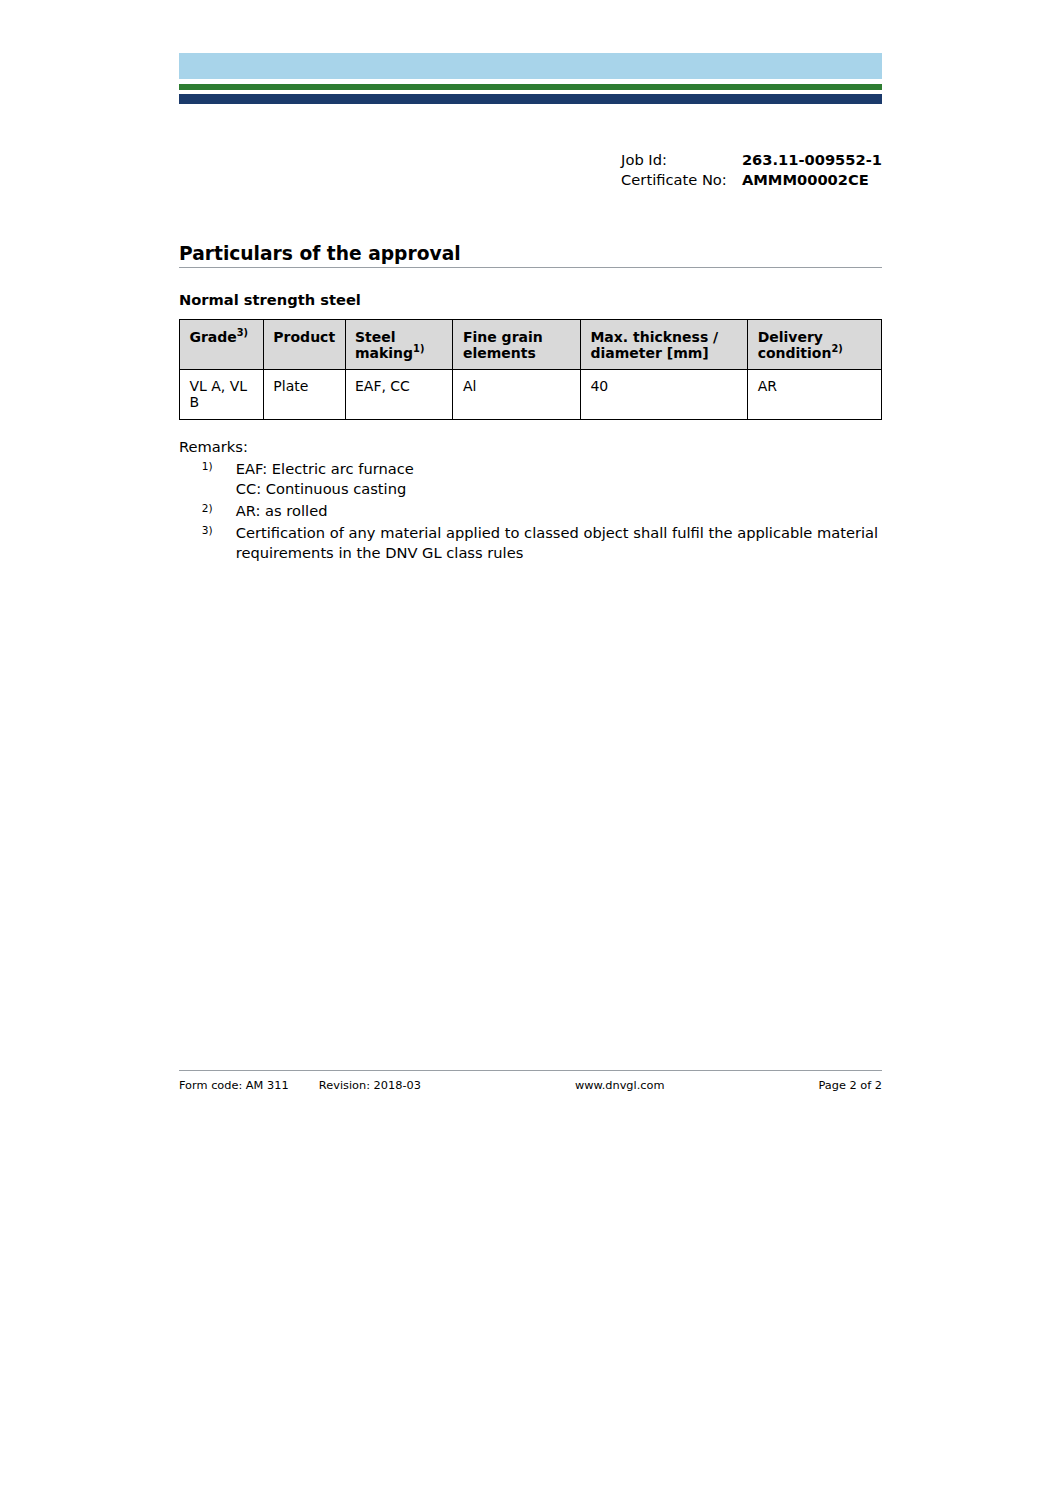| Job Id: | 263.11-009552-1 |
| Certificate No: | AMMM00002CE |
Particulars of the approval
Normal strength steel
| Grade 3) | Product | Steel making 1) | Fine grain elements | Max. thickness / diameter [mm] | Delivery condition 2) |
| --- | --- | --- | --- | --- | --- |
| VL A, VL B | Plate | EAF, CC | Al | 40 | AR |
Remarks:
1) EAF: Electric arc furnace CC: Continuous casting
2) AR: as rolled
3) Certification of any material applied to classed object shall fulfil the applicable material requirements in the DNV GL class rules
Form code: AM 311
Revision: 2018-03
www.dnvgl.com
Page 2 of 2